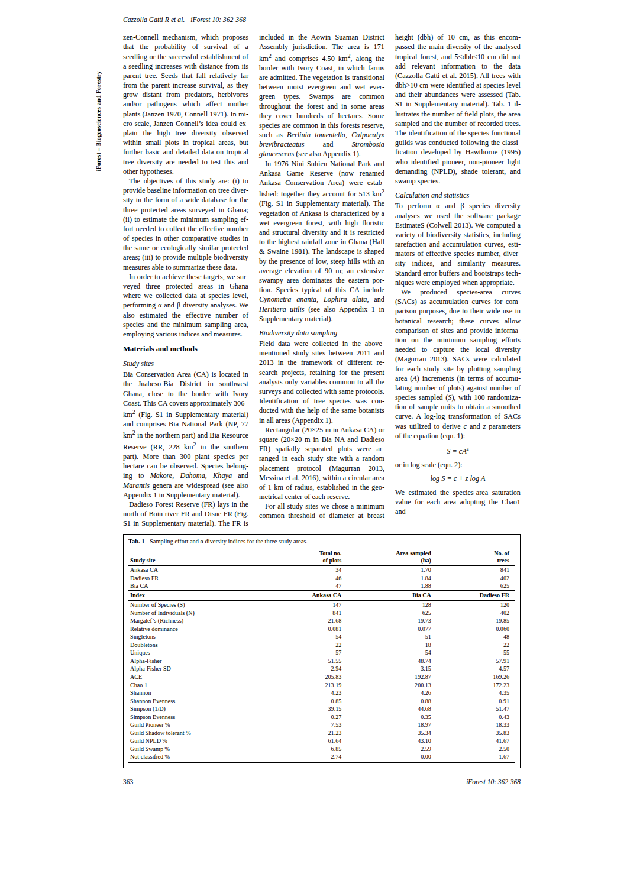iForest – Biogeosciences and Forestry
Cazzolla Gatti R et al. - iForest 10: 362-368
zen-Connell mechanism, which proposes that the probability of survival of a seedling or the successful establishment of a seedling increases with distance from its parent tree. Seeds that fall relatively far from the parent increase survival, as they grow distant from predators, herbivores and/or pathogens which affect mother plants (Janzen 1970, Connell 1971). In micro-scale, Janzen-Connell’s idea could explain the high tree diversity observed within small plots in tropical areas, but further basic and detailed data on tropical tree diversity are needed to test this and other hypotheses.
The objectives of this study are: (i) to provide baseline information on tree diversity in the form of a wide database for the three protected areas surveyed in Ghana; (ii) to estimate the minimum sampling effort needed to collect the effective number of species in other comparative studies in the same or ecologically similar protected areas; (iii) to provide multiple biodiversity measures able to summarize these data.
In order to achieve these targets, we surveyed three protected areas in Ghana where we collected data at species level, performing α and β diversity analyses. We also estimated the effective number of species and the minimum sampling area, employing various indices and measures.
Materials and methods
Study sites
Bia Conservation Area (CA) is located in the Juabeso-Bia District in southwest Ghana, close to the border with Ivory Coast. This CA covers approximately 306
km2 (Fig. S1 in Supplementary material) and comprises Bia National Park (NP, 77 km2 in the northern part) and Bia Resource Reserve (RR, 228 km2 in the southern part). More than 300 plant species per hectare can be observed. Species belonging to Makore, Dahoma, Khaya and Marantis genera are widespread (see also Appendix 1 in Supplementary material).
Dadieso Forest Reserve (FR) lays in the north of Boin river FR and Disue FR (Fig. S1 in Supplementary material). The FR is included in the Aowin Suaman District Assembly jurisdiction. The area is 171 km2 and comprises 4.50 km2, along the border with Ivory Coast, in which farms are admitted. The vegetation is transitional between moist evergreen and wet evergreen types. Swamps are common throughout the forest and in some areas they cover hundreds of hectares. Some species are common in this forests reserve, such as Berlinia tomentella, Calpocalyx brevibracteatus and Strombosia glaucescens (see also Appendix 1).
In 1976 Nini Suhien National Park and Ankasa Game Reserve (now renamed Ankasa Conservation Area) were established: together they account for 513 km2 (Fig. S1 in Supplementary material). The vegetation of Ankasa is characterized by a wet evergreen forest, with high floristic and structural diversity and it is restricted to the highest rainfall zone in Ghana (Hall & Swaine 1981). The landscape is shaped by the presence of low, steep hills with an average elevation of 90 m; an extensive swampy area dominates the eastern portion. Species typical of this CA include Cynometra ananta, Lophira alata, and Heritiera utilis (see also Appendix 1 in Supplementary material).
Biodiversity data sampling
Field data were collected in the above-mentioned study sites between 2011 and 2013 in the framework of different research projects, retaining for the present analysis only variables common to all the surveys and collected with same protocols. Identification of tree species was conducted with the help of the same botanists in all areas (Appendix 1).
Rectangular (20×25 m in Ankasa CA) or square (20×20 m in Bia NA and Dadieso FR) spatially separated plots were arranged in each study site with a random placement protocol (Magurran 2013, Messina et al. 2016), within a circular area of 1 km of radius, established in the geometrical center of each reserve.
For all study sites we chose a minimum common threshold of diameter at breast height (dbh) of 10 cm, as this encompassed the main diversity of the analysed tropical forest, and 5<dbh<10 cm did not add relevant information to the data (Cazzolla Gatti et al. 2015). All trees with dbh>10 cm were identified at species level and their abundances were assessed (Tab. S1 in Supplementary material). Tab. 1 illustrates the number of field plots, the area sampled and the number of recorded trees. The identification of the species functional guilds was conducted following the classification developed by Hawthorne (1995) who identified pioneer, non-pioneer light demanding (NPLD), shade tolerant, and swamp species.
Calculation and statistics
To perform α and β species diversity analyses we used the software package EstimateS (Colwell 2013). We computed a variety of biodiversity statistics, including rarefaction and accumulation curves, estimators of effective species number, diversity indices, and similarity measures. Standard error buffers and bootstraps techniques were employed when appropriate.
We produced species-area curves (SACs) as accumulation curves for comparison purposes, due to their wide use in botanical research; these curves allow comparison of sites and provide information on the minimum sampling efforts needed to capture the local diversity (Magurran 2013). SACs were calculated for each study site by plotting sampling area (A) increments (in terms of accumulating number of plots) against number of species sampled (S), with 100 randomization of sample units to obtain a smoothed curve. A log-log transformation of SACs was utilized to derive c and z parameters of the equation (eqn. 1):
S = cAz
or in log scale (eqn. 2):
log S = c + z log A
We estimated the species-area saturation value for each area adopting the Chao1 and
Tab. 1 - Sampling effort and α diversity indices for the three study areas.
| Study site | Total no. of plots | Area sampled (ha) | No. of trees |
| Ankasa CA | 34 | 1.70 | 841 |
| Dadieso FR | 46 | 1.84 | 402 |
| Bia CA | 47 | 1.88 | 625 |
| Index | Ankasa CA | Bia CA | Dadieso FR |
| Number of Species (S) | 147 | 128 | 120 |
| Number of Individuals (N) | 841 | 625 | 402 |
| Margalef’s (Richness) | 21.68 | 19.73 | 19.85 |
| Relative dominance | 0.081 | 0.077 | 0.060 |
| Singletons | 54 | 51 | 48 |
| Doubletons | 22 | 18 | 22 |
| Uniques | 57 | 54 | 55 |
| Alpha-Fisher | 51.55 | 48.74 | 57.91 |
| Alpha-Fisher SD | 2.94 | 3.15 | 4.57 |
| ACE | 205.83 | 192.87 | 169.26 |
| Chao 1 | 213.19 | 200.13 | 172.23 |
| Shannon | 4.23 | 4.26 | 4.35 |
| Shannon Evenness | 0.85 | 0.88 | 0.91 |
| Simpson (1/D) | 39.15 | 44.68 | 51.47 |
| Simpson Evenness | 0.27 | 0.35 | 0.43 |
| Guild Pioneer % | 7.53 | 18.97 | 18.33 |
| Guild Shadow tolerant % | 21.23 | 35.34 | 35.83 |
| Guild NPLD % | 61.64 | 43.10 | 41.67 |
| Guild Swamp % | 6.85 | 2.59 | 2.50 |
| Not classified % | 2.74 | 0.00 | 1.67 |
363
iForest 10: 362-368